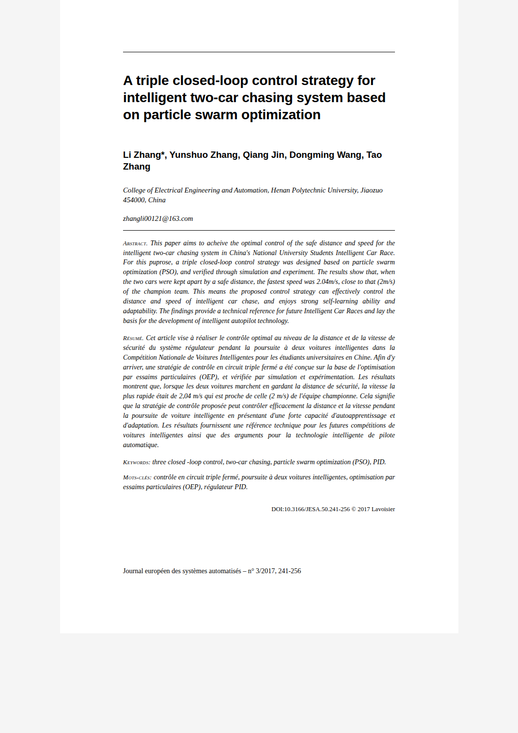A triple closed-loop control strategy for intelligent two-car chasing system based on particle swarm optimization
Li Zhang*, Yunshuo Zhang, Qiang Jin, Dongming Wang, Tao Zhang
College of Electrical Engineering and Automation, Henan Polytechnic University, Jiaozuo 454000, China
zhangli00121@163.com
Abstract. This paper aims to acheive the optimal control of the safe distance and speed for the intelligent two-car chasing system in China's National University Students Intelligent Car Race. For this puprose, a triple closed-loop control strategy was designed based on particle swarm optimization (PSO), and verified through simulation and experiment. The results show that, when the two cars were kept apart by a safe distance, the fastest speed was 2.04m/s, close to that (2m/s) of the champion team. This means the proposed control strategy can effectively control the distance and speed of intelligent car chase, and enjoys strong self-learning ability and adaptability. The findings provide a technical reference for future Intelligent Car Races and lay the basis for the development of intelligent autopilot technology.
Résumé. Cet article vise à réaliser le contrôle optimal au niveau de la distance et de la vitesse de sécurité du système régulateur pendant la poursuite à deux voitures intelligentes dans la Compétition Nationale de Voitures Intelligentes pour les étudiants universitaires en Chine. Afin d'y arriver, une stratégie de contrôle en circuit triple fermé a été conçue sur la base de l'optimisation par essaims particulaires (OEP), et vérifiée par simulation et expérimentation. Les résultats montrent que, lorsque les deux voitures marchent en gardant la distance de sécurité, la vitesse la plus rapide était de 2,04 m/s qui est proche de celle (2 m/s) de l'équipe championne. Cela signifie que la stratégie de contrôle proposée peut contrôler efficacement la distance et la vitesse pendant la poursuite de voiture intelligente en présentant d'une forte capacité d'autoapprentissage et d'adaptation. Les résultats fournissent une référence technique pour les futures compétitions de voitures intelligentes ainsi que des arguments pour la technologie intelligente de pilote automatique.
Keywords: three closed -loop control, two-car chasing, particle swarm optimization (PSO), PID.
Mots-clés: contrôle en circuit triple fermé, poursuite à deux voitures intelligentes, optimisation par essaims particulaires (OEP), régulateur PID.
DOI:10.3166/JESA.50.241-256 © 2017 Lavoisier
Journal européen des systèmes automatisés – n° 3/2017, 241-256